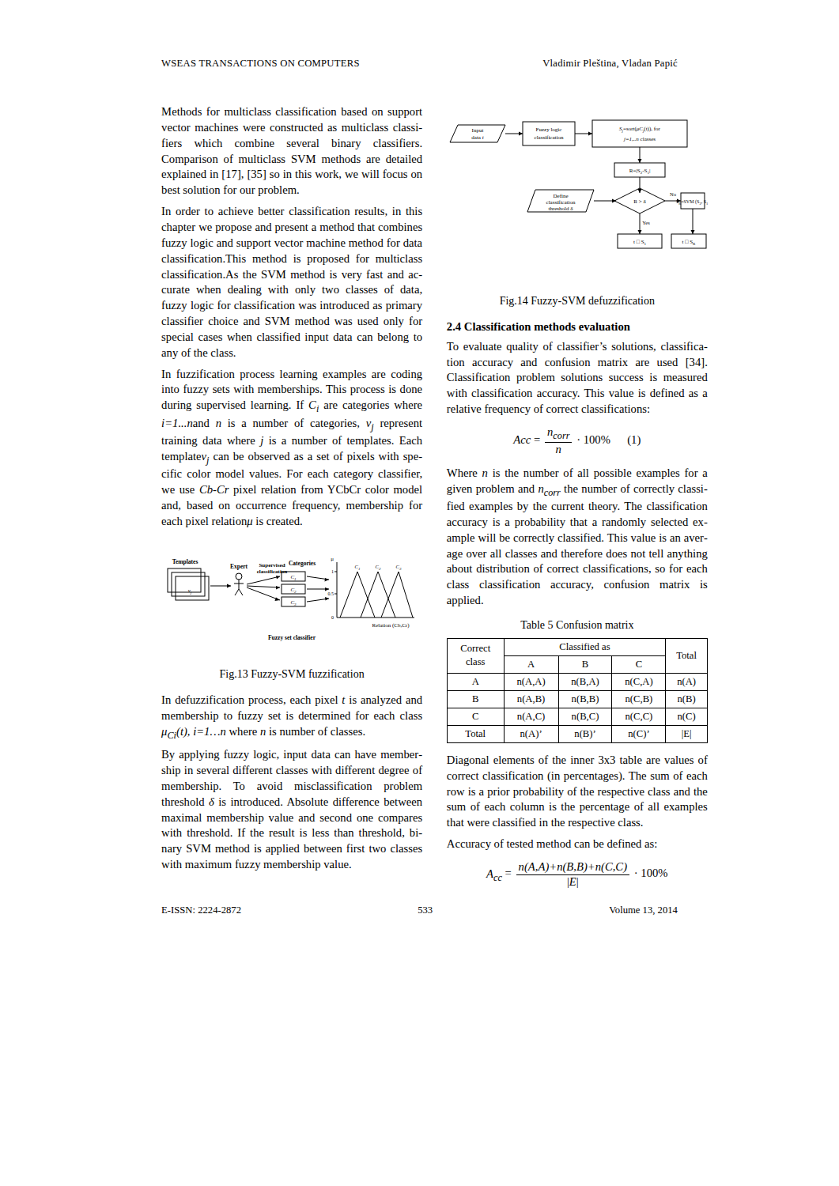WSEAS TRANSACTIONS on COMPUTERS
Vladimir Pleština, Vladan Papić
Methods for multiclass classification based on support vector machines were constructed as multiclass classifiers which combine several binary classifiers. Comparison of multiclass SVM methods are detailed explained in [17], [35] so in this work, we will focus on best solution for our problem.
In order to achieve better classification results, in this chapter we propose and present a method that combines fuzzy logic and support vector machine method for data classification.This method is proposed for multiclass classification.As the SVM method is very fast and accurate when dealing with only two classes of data, fuzzy logic for classification was introduced as primary classifier choice and SVM method was used only for special cases when classified input data can belong to any of the class.
In fuzzification process learning examples are coding into fuzzy sets with memberships. This process is done during supervised learning. If Ci are categories where i=1...nand n is a number of categories, vj represent training data where j is a number of templates. Each templatevj can be observed as a set of pixels with specific color model values. For each category classifier, we use Cb-Cr pixel relation from YCbCr color model and, based on occurrence frequency, membership for each pixel relationμ is created.
vj Templates Expert Supervised classification Categories C1 C2 C3 μ 1 0.5 0 C1 C2 C3 Relation (Cb,Cr) Fuzzy set classifier
Fig.13 Fuzzy-SVM fuzzification
In defuzzification process, each pixel t is analyzed and membership to fuzzy set is determined for each class μCi(t), i=1…n where n is number of classes.
By applying fuzzy logic, input data can have membership in several different classes with different degree of membership. To avoid misclassification problem threshold δ is introduced. Absolute difference between maximal membership value and second one compares with threshold. If the result is less than threshold, binary SVM method is applied between first two classes with maximum fuzzy membership value.
Input data t Fuzzy logic classification Sj=sort(μCj(t)), for j=1,..n classes R=|S2-S1| Define classification threshold δ R > δ No SR=SVM (S2, S1) Yes t □ S1 t □ SR
Fig.14 Fuzzy-SVM defuzzification
2.4 Classification methods evaluation
To evaluate quality of classifier’s solutions, classification accuracy and confusion matrix are used [34]. Classification problem solutions success is measured with classification accuracy. This value is defined as a relative frequency of correct classifications:
Acc = ncorr n · 100% (1)
Where n is the number of all possible examples for a given problem and ncorr the number of correctly classified examples by the current theory. The classification accuracy is a probability that a randomly selected example will be correctly classified. This value is an average over all classes and therefore does not tell anything about distribution of correct classifications, so for each class classification accuracy, confusion matrix is applied.
Table 5 Confusion matrix
| Correct class | Classified as | Total |
| A | B | C |
| A | n(A,A) | n(B,A) | n(C,A) | n(A) |
| B | n(A,B) | n(B,B) | n(C,B) | n(B) |
| C | n(A,C) | n(B,C) | n(C,C) | n(C) |
| Total | n(A)’ | n(B)’ | n(C)’ | /E/ |
Diagonal elements of the inner 3x3 table are values of correct classification (in percentages). The sum of each row is a prior probability of the respective class and the sum of each column is the percentage of all examples that were classified in the respective class.
Accuracy of tested method can be defined as:
Acc = n(A,A)+n(B,B)+n(C,C) |E| · 100%
E-ISSN: 2224-2872
533
Volume 13, 2014